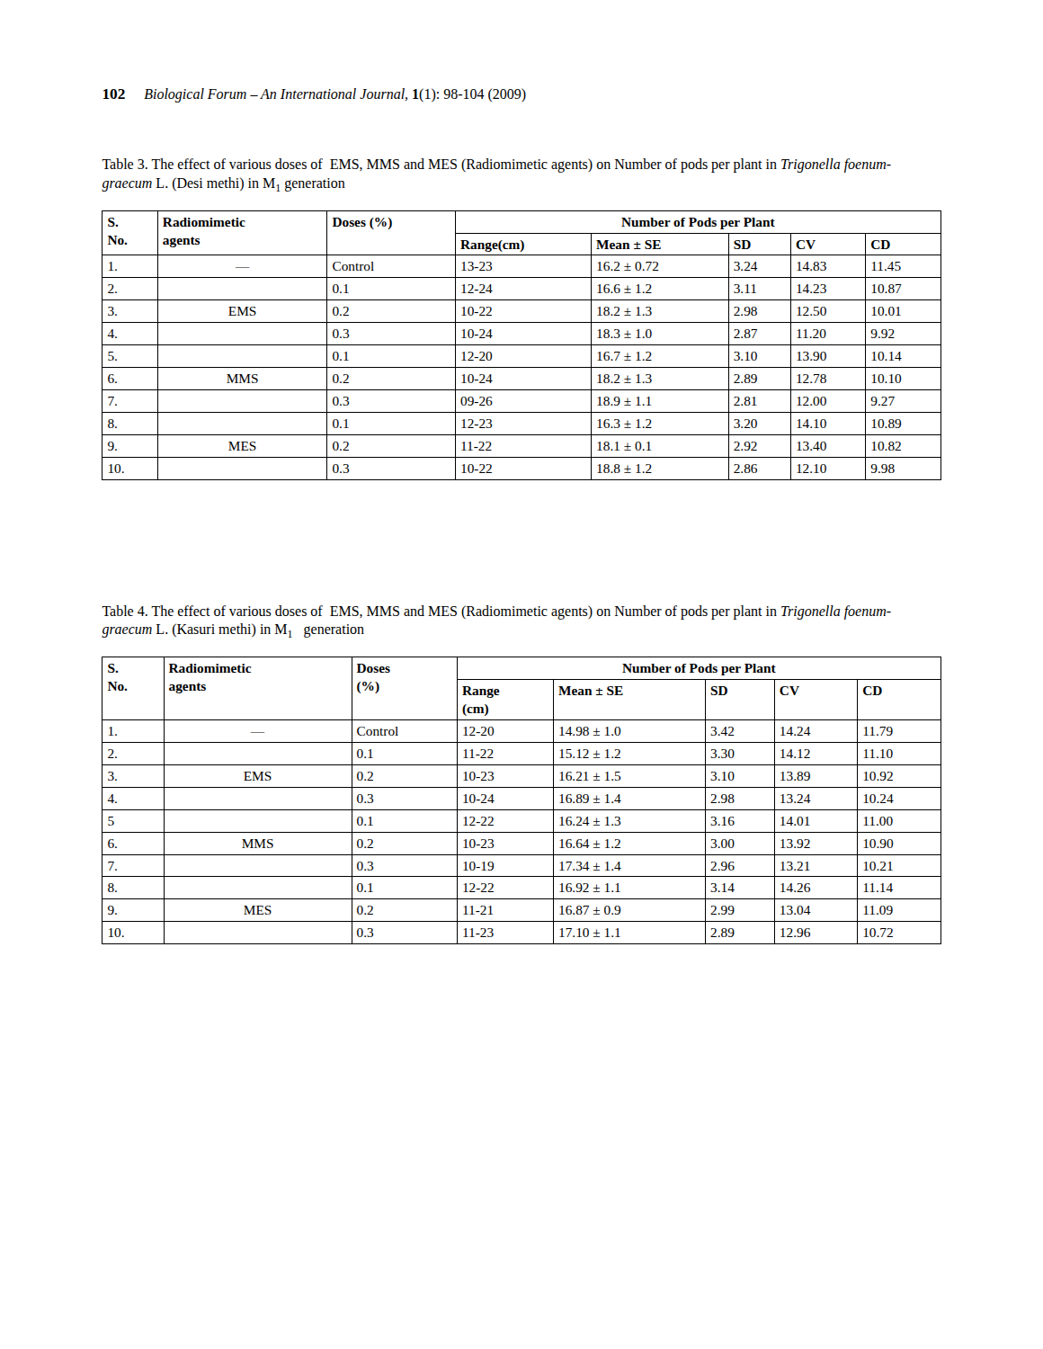102 Biological Forum – An International Journal, 1(1): 98-104 (2009)
Table 3. The effect of various doses of EMS, MMS and MES (Radiomimetic agents) on Number of pods per plant in Trigonella foenum-graecum L. (Desi methi) in M1 generation
| S. No. | Radiomimetic agents | Doses (%) | Number of Pods per Plant |
| --- | --- | --- | --- |
| Range(cm) | Mean ± SE | SD | CV | CD |
| 1. | — | Control | 13-23 | 16.2 ± 0.72 | 3.24 | 14.83 | 11.45 |
| 2. | | 0.1 | 12-24 | 16.6 ± 1.2 | 3.11 | 14.23 | 10.87 |
| 3. | EMS | 0.2 | 10-22 | 18.2 ± 1.3 | 2.98 | 12.50 | 10.01 |
| 4. | | 0.3 | 10-24 | 18.3 ± 1.0 | 2.87 | 11.20 | 9.92 |
| 5. | | 0.1 | 12-20 | 16.7 ± 1.2 | 3.10 | 13.90 | 10.14 |
| 6. | MMS | 0.2 | 10-24 | 18.2 ± 1.3 | 2.89 | 12.78 | 10.10 |
| 7. | | 0.3 | 09-26 | 18.9 ± 1.1 | 2.81 | 12.00 | 9.27 |
| 8. | | 0.1 | 12-23 | 16.3 ± 1.2 | 3.20 | 14.10 | 10.89 |
| 9. | MES | 0.2 | 11-22 | 18.1 ± 0.1 | 2.92 | 13.40 | 10.82 |
| 10. | | 0.3 | 10-22 | 18.8 ± 1.2 | 2.86 | 12.10 | 9.98 |
Table 4. The effect of various doses of EMS, MMS and MES (Radiomimetic agents) on Number of pods per plant in Trigonella foenum-graecum L. (Kasuri methi) in M1 generation
| S. No. | Radiomimetic agents | Doses (%) | Number of Pods per Plant |
| --- | --- | --- | --- |
| Range (cm) | Mean ± SE | SD | CV | CD |
| 1. | — | Control | 12-20 | 14.98 ± 1.0 | 3.42 | 14.24 | 11.79 |
| 2. | | 0.1 | 11-22 | 15.12 ± 1.2 | 3.30 | 14.12 | 11.10 |
| 3. | EMS | 0.2 | 10-23 | 16.21 ± 1.5 | 3.10 | 13.89 | 10.92 |
| 4. | | 0.3 | 10-24 | 16.89 ± 1.4 | 2.98 | 13.24 | 10.24 |
| 5 | | 0.1 | 12-22 | 16.24 ± 1.3 | 3.16 | 14.01 | 11.00 |
| 6. | MMS | 0.2 | 10-23 | 16.64 ± 1.2 | 3.00 | 13.92 | 10.90 |
| 7. | | 0.3 | 10-19 | 17.34 ± 1.4 | 2.96 | 13.21 | 10.21 |
| 8. | | 0.1 | 12-22 | 16.92 ± 1.1 | 3.14 | 14.26 | 11.14 |
| 9. | MES | 0.2 | 11-21 | 16.87 ± 0.9 | 2.99 | 13.04 | 11.09 |
| 10. | | 0.3 | 11-23 | 17.10 ± 1.1 | 2.89 | 12.96 | 10.72 |